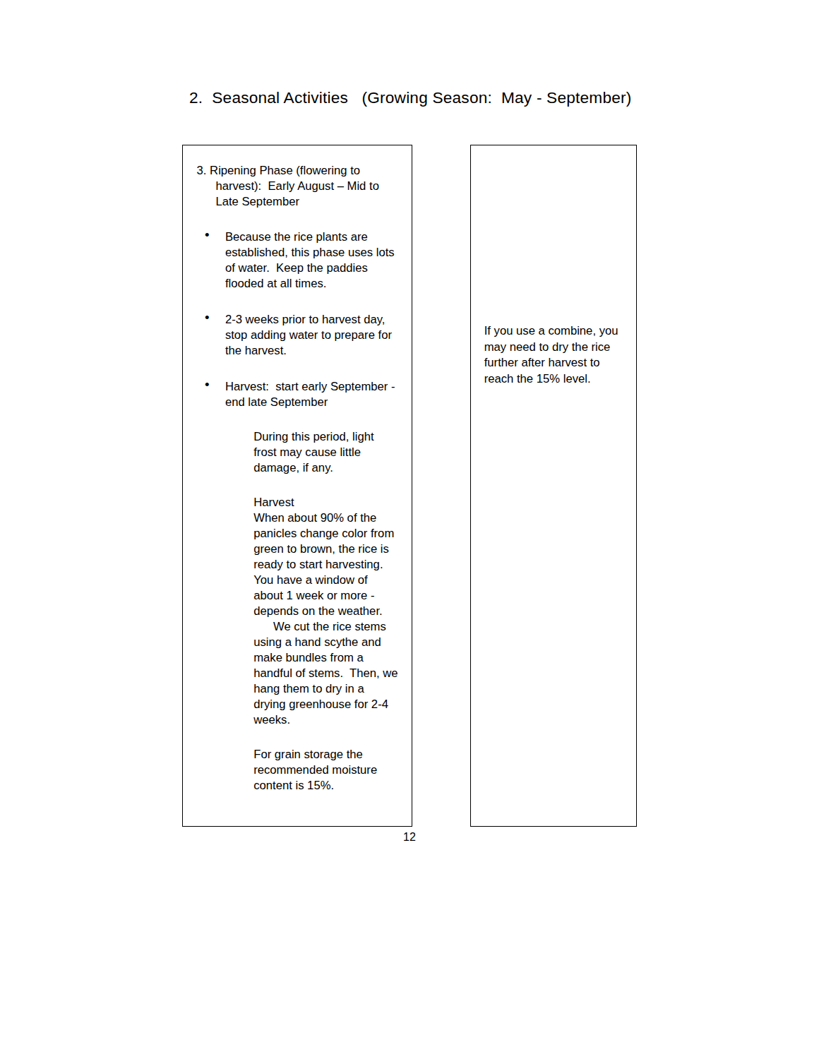2. Seasonal Activities (Growing Season: May - September)
3. Ripening Phase (flowering to harvest): Early August – Mid to Late September
Because the rice plants are established, this phase uses lots of water. Keep the paddies flooded at all times.
2-3 weeks prior to harvest day, stop adding water to prepare for the harvest.
Harvest: start early September - end late September
During this period, light frost may cause little damage, if any.
Harvest
When about 90% of the panicles change color from green to brown, the rice is ready to start harvesting. You have a window of about 1 week or more - depends on the weather.
We cut the rice stems using a hand scythe and make bundles from a handful of stems. Then, we hang them to dry in a drying greenhouse for 2-4 weeks.
For grain storage the recommended moisture content is 15%.
If you use a combine, you may need to dry the rice further after harvest to reach the 15% level.
12